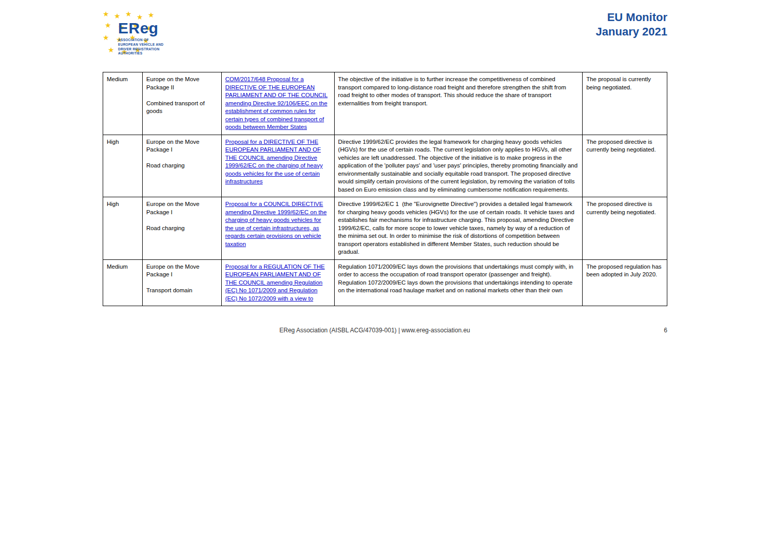★ ★ ★ ★ ★ ★ ★ ★ ★ ★ ★ ★ ★ ★ ★ ★
EReg
ASSOCIATION OF
EUROPEAN VEHICLE AND
DRIVER REGISTRATION
AUTHORITIES
EU Monitor
January 2021
| Medium | Europe on the Move Package II Combined transport of goods | COM/2017/648 Proposal for a DIRECTIVE OF THE EUROPEAN PARLIAMENT AND OF THE COUNCIL amending Directive 92/106/EEC on the establishment of common rules for certain types of combined transport of goods between Member States | The objective of the initiative is to further increase the competitiveness of combined transport compared to long-distance road freight and therefore strengthen the shift from road freight to other modes of transport. This should reduce the share of transport externalities from freight transport. | The proposal is currently being negotiated. |
| High | Europe on the Move Package I Road charging | Proposal for a DIRECTIVE OF THE EUROPEAN PARLIAMENT AND OF THE COUNCIL amending Directive 1999/62/EC on the charging of heavy goods vehicles for the use of certain infrastructures | Directive 1999/62/EC provides the legal framework for charging heavy goods vehicles (HGVs) for the use of certain roads. The current legislation only applies to HGVs, all other vehicles are left unaddressed. The objective of the initiative is to make progress in the application of the 'polluter pays' and 'user pays' principles, thereby promoting financially and environmentally sustainable and socially equitable road transport. The proposed directive would simplify certain provisions of the current legislation, by removing the variation of tolls based on Euro emission class and by eliminating cumbersome notification requirements. | The proposed directive is currently being negotiated. |
| High | Europe on the Move Package I Road charging | Proposal for a COUNCIL DIRECTIVE amending Directive 1999/62/EC on the charging of heavy goods vehicles for the use of certain infrastructures, as regards certain provisions on vehicle taxation | Directive 1999/62/EC 1 (the "Eurovignette Directive") provides a detailed legal framework for charging heavy goods vehicles (HGVs) for the use of certain roads. It vehicle taxes and establishes fair mechanisms for infrastructure charging. This proposal, amending Directive 1999/62/EC, calls for more scope to lower vehicle taxes, namely by way of a reduction of the minima set out. In order to minimise the risk of distortions of competition between transport operators established in different Member States, such reduction should be gradual. | The proposed directive is currently being negotiated. |
| Medium | Europe on the Move Package I Transport domain | Proposal for a REGULATION OF THE EUROPEAN PARLIAMENT AND OF THE COUNCIL amending Regulation (EC) No 1071/2009 and Regulation (EC) No 1072/2009 with a view to | Regulation 1071/2009/EC lays down the provisions that undertakings must comply with, in order to access the occupation of road transport operator (passenger and freight). Regulation 1072/2009/EC lays down the provisions that undertakings intending to operate on the international road haulage market and on national markets other than their own | The proposed regulation has been adopted in July 2020. |
EReg Association (AISBL ACG/47039-001) | www.ereg-association.eu
6